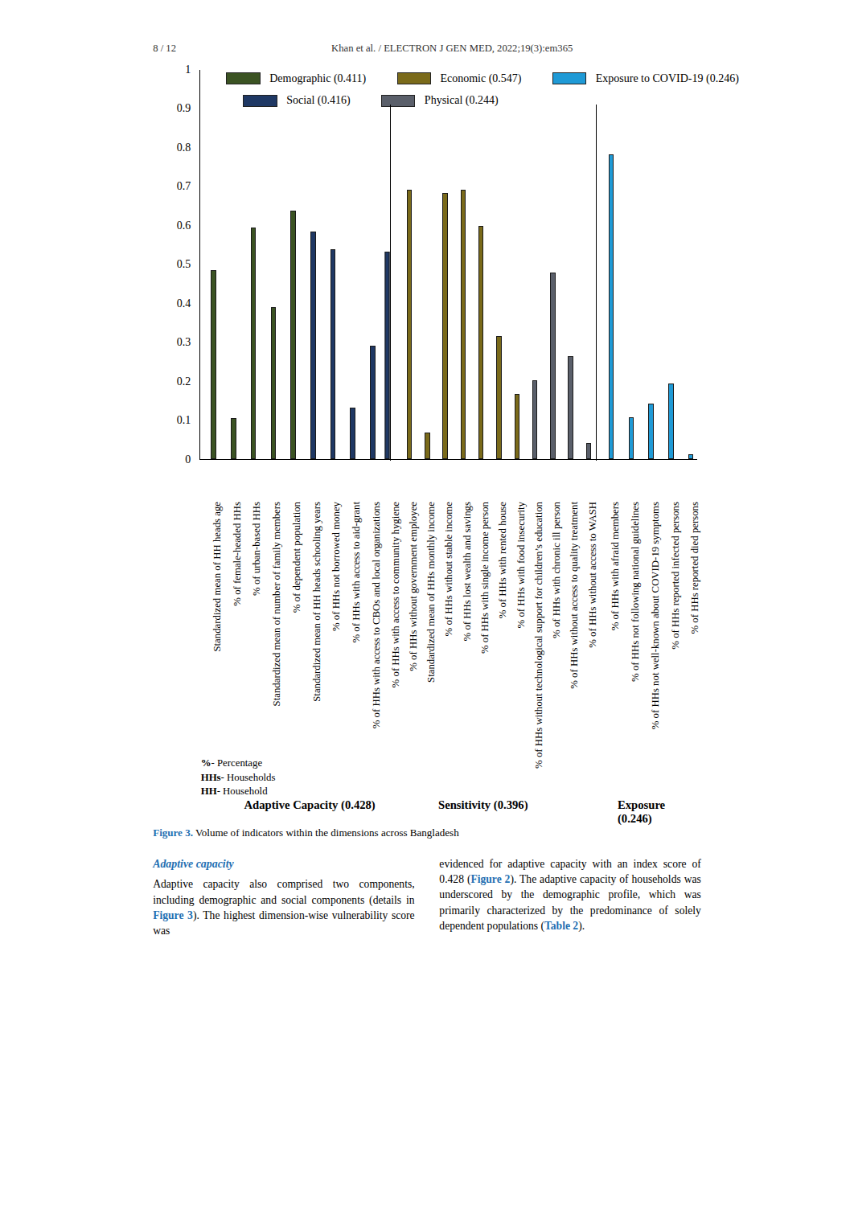8 / 12
Khan et al. / ELECTRON J GEN MED, 2022;19(3):em365
Demographic (0.411) Economic (0.547) Exposure to COVID-19 (0.246)
Social (0.416) Physical (0.244)
1 0.9 0.8 0.7 0.6 0.5 0.4 0.3 0.2 0.1 0
Standardized mean of HH heads age
% of female-headed HHs
% of urban-based HHs
Standardized mean of number of family members
% of dependent population
Standardized mean of HH heads schooling years
% of HHs not borrowed money
% of HHs with access to aid-grant
% of HHs with access to CBOs and local organizations
% of HHs with access to community hygiene
% of HHs without government employee
Standardized mean of HHs monthly income
% of HHs without stable income
% of HHs lost wealth and savings
% of HHs with single income person
% of HHs with rented house
% of HHs with food insecurity
% of HHs without technological support for children’s education
% of HHs with chronic ill person
% of HHs without access to quality treatment
% of HHs without access to WASH
% of HHs with afraid members
% of HHs not following national guidelines
% of HHs not well-known about COVID-19 symptoms
% of HHs reported infected persons
% of HHs reported died persons
%- Percentage
HHs- Households
HH- Household
Adaptive Capacity (0.428) Sensitivity (0.396) Exposure (0.246)
Figure 3. Volume of indicators within the dimensions across Bangladesh
Adaptive capacity
Adaptive capacity also comprised two components, including demographic and social components (details in Figure 3). The highest dimension-wise vulnerability score was
evidenced for adaptive capacity with an index score of 0.428 (Figure 2). The adaptive capacity of households was underscored by the demographic profile, which was primarily characterized by the predominance of solely dependent populations (Table 2).